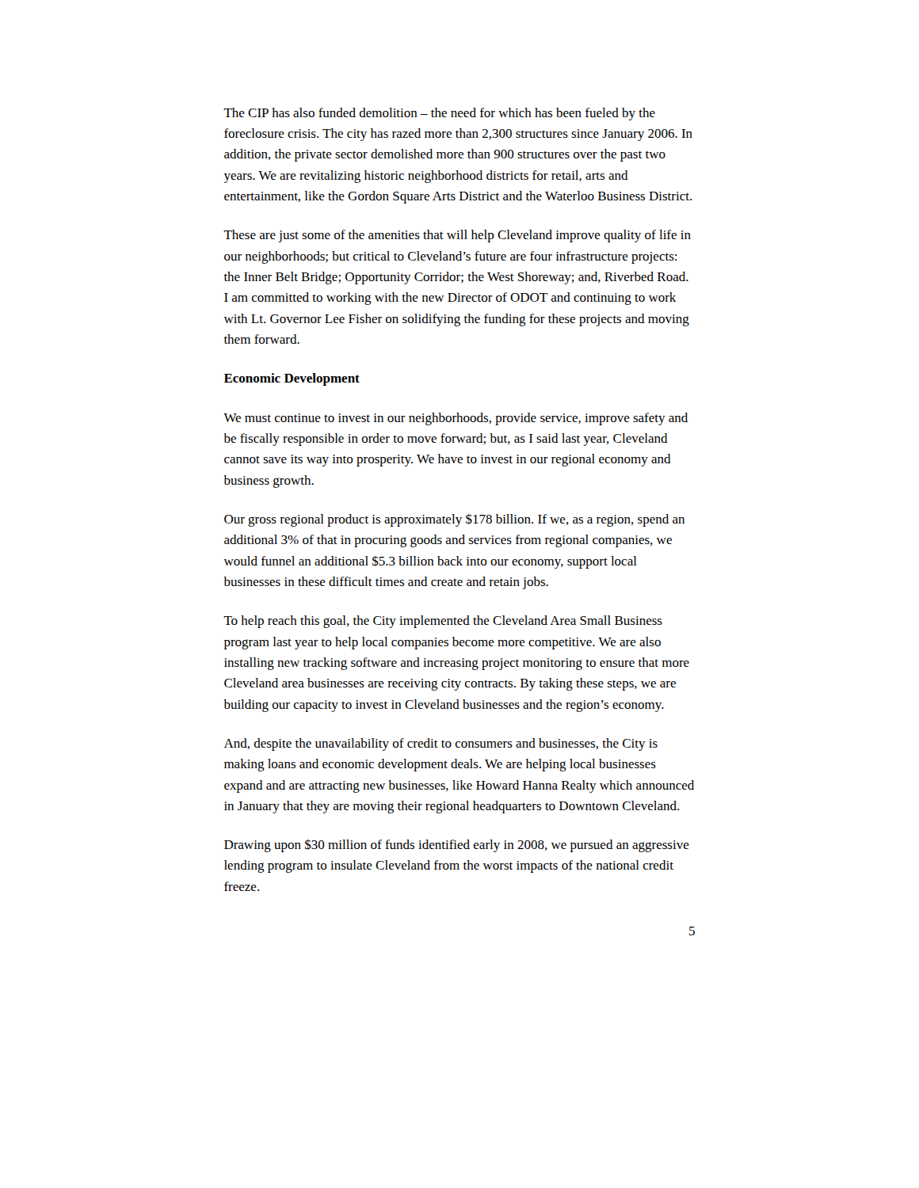The CIP has also funded demolition – the need for which has been fueled by the foreclosure crisis. The city has razed more than 2,300 structures since January 2006. In addition, the private sector demolished more than 900 structures over the past two years. We are revitalizing historic neighborhood districts for retail, arts and entertainment, like the Gordon Square Arts District and the Waterloo Business District.
These are just some of the amenities that will help Cleveland improve quality of life in our neighborhoods; but critical to Cleveland’s future are four infrastructure projects: the Inner Belt Bridge; Opportunity Corridor; the West Shoreway; and, Riverbed Road. I am committed to working with the new Director of ODOT and continuing to work with Lt. Governor Lee Fisher on solidifying the funding for these projects and moving them forward.
Economic Development
We must continue to invest in our neighborhoods, provide service, improve safety and be fiscally responsible in order to move forward; but, as I said last year, Cleveland cannot save its way into prosperity. We have to invest in our regional economy and business growth.
Our gross regional product is approximately $178 billion. If we, as a region, spend an additional 3% of that in procuring goods and services from regional companies, we would funnel an additional $5.3 billion back into our economy, support local businesses in these difficult times and create and retain jobs.
To help reach this goal, the City implemented the Cleveland Area Small Business program last year to help local companies become more competitive. We are also installing new tracking software and increasing project monitoring to ensure that more Cleveland area businesses are receiving city contracts. By taking these steps, we are building our capacity to invest in Cleveland businesses and the region’s economy.
And, despite the unavailability of credit to consumers and businesses, the City is making loans and economic development deals. We are helping local businesses expand and are attracting new businesses, like Howard Hanna Realty which announced in January that they are moving their regional headquarters to Downtown Cleveland.
Drawing upon $30 million of funds identified early in 2008, we pursued an aggressive lending program to insulate Cleveland from the worst impacts of the national credit freeze.
5